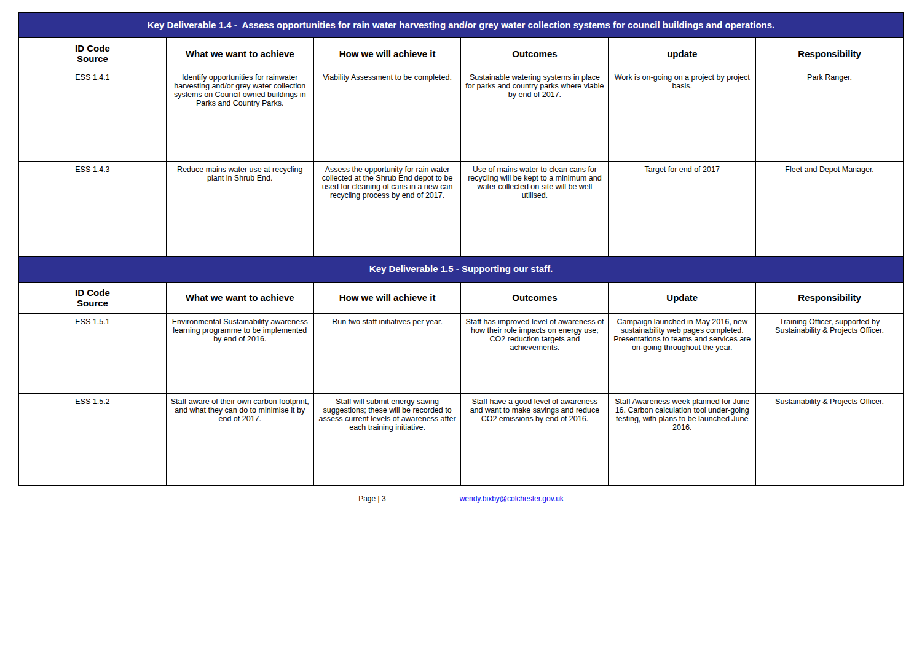| Key Deliverable 1.4 - Assess opportunities for rain water harvesting and/or grey water collection systems for council buildings and operations. |
| ID Code Source | What we want to achieve | How we will achieve it | Outcomes | update | Responsibility |
| ESS 1.4.1 | Identify opportunities for rainwater harvesting and/or grey water collection systems on Council owned buildings in Parks and Country Parks. | Viability Assessment to be completed. | Sustainable watering systems in place for parks and country parks where viable by end of 2017. | Work is on-going on a project by project basis. | Park Ranger. |
| ESS 1.4.3 | Reduce mains water use at recycling plant in Shrub End. | Assess the opportunity for rain water collected at the Shrub End depot to be used for cleaning of cans in a new can recycling process by end of 2017. | Use of mains water to clean cans for recycling will be kept to a minimum and water collected on site will be well utilised. | Target for end of 2017 | Fleet and Depot Manager. |
| Key Deliverable 1.5 - Supporting our staff. |
| ID Code Source | What we want to achieve | How we will achieve it | Outcomes | Update | Responsibility |
| ESS 1.5.1 | Environmental Sustainability awareness learning programme to be implemented by end of 2016. | Run two staff initiatives per year. | Staff has improved level of awareness of how their role impacts on energy use; CO2 reduction targets and achievements. | Campaign launched in May 2016, new sustainability web pages completed. Presentations to teams and services are on-going throughout the year. | Training Officer, supported by Sustainability & Projects Officer. |
| ESS 1.5.2 | Staff aware of their own carbon footprint, and what they can do to minimise it by end of 2017. | Staff will submit energy saving suggestions; these will be recorded to assess current levels of awareness after each training initiative. | Staff have a good level of awareness and want to make savings and reduce CO2 emissions by end of 2016. | Staff Awareness week planned for June 16. Carbon calculation tool under-going testing, with plans to be launched June 2016. | Sustainability & Projects Officer. |
Page | 3 wendy.bixby@colchester.gov.uk